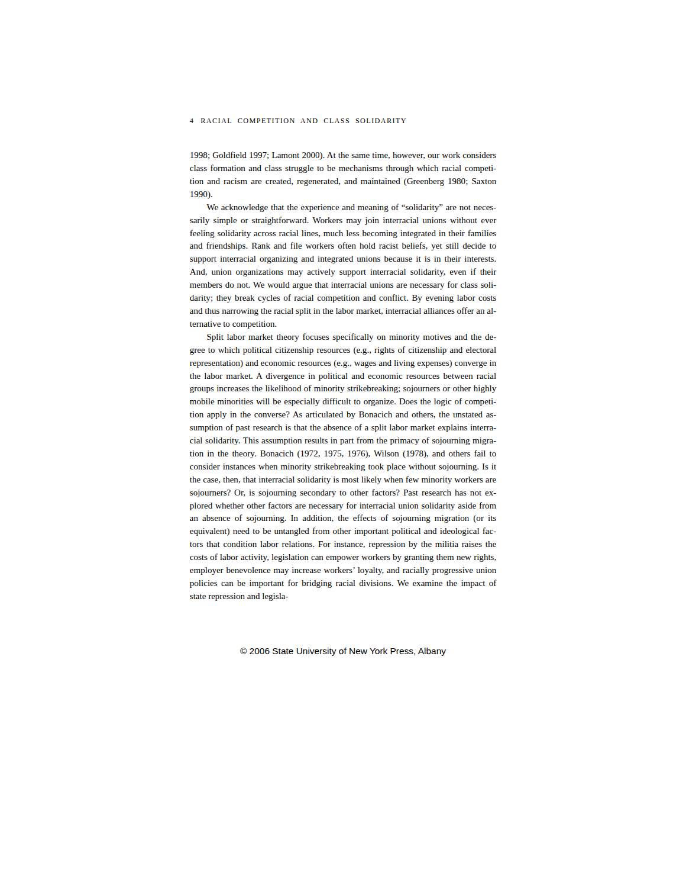4 RACIAL COMPETITION AND CLASS SOLIDARITY
1998; Goldfield 1997; Lamont 2000). At the same time, however, our work considers class formation and class struggle to be mechanisms through which racial competition and racism are created, regenerated, and maintained (Greenberg 1980; Saxton 1990).
We acknowledge that the experience and meaning of “solidarity” are not necessarily simple or straightforward. Workers may join interracial unions without ever feeling solidarity across racial lines, much less becoming integrated in their families and friendships. Rank and file workers often hold racist beliefs, yet still decide to support interracial organizing and integrated unions because it is in their interests. And, union organizations may actively support interracial solidarity, even if their members do not. We would argue that interracial unions are necessary for class solidarity; they break cycles of racial competition and conflict. By evening labor costs and thus narrowing the racial split in the labor market, interracial alliances offer an alternative to competition.
Split labor market theory focuses specifically on minority motives and the degree to which political citizenship resources (e.g., rights of citizenship and electoral representation) and economic resources (e.g., wages and living expenses) converge in the labor market. A divergence in political and economic resources between racial groups increases the likelihood of minority strikebreaking; sojourners or other highly mobile minorities will be especially difficult to organize. Does the logic of competition apply in the converse? As articulated by Bonacich and others, the unstated assumption of past research is that the absence of a split labor market explains interracial solidarity. This assumption results in part from the primacy of sojourning migration in the theory. Bonacich (1972, 1975, 1976), Wilson (1978), and others fail to consider instances when minority strikebreaking took place without sojourning. Is it the case, then, that interracial solidarity is most likely when few minority workers are sojourners? Or, is sojourning secondary to other factors? Past research has not explored whether other factors are necessary for interracial union solidarity aside from an absence of sojourning. In addition, the effects of sojourning migration (or its equivalent) need to be untangled from other important political and ideological factors that condition labor relations. For instance, repression by the militia raises the costs of labor activity, legislation can empower workers by granting them new rights, employer benevolence may increase workers’ loyalty, and racially progressive union policies can be important for bridging racial divisions. We examine the impact of state repression and legisla-
© 2006 State University of New York Press, Albany